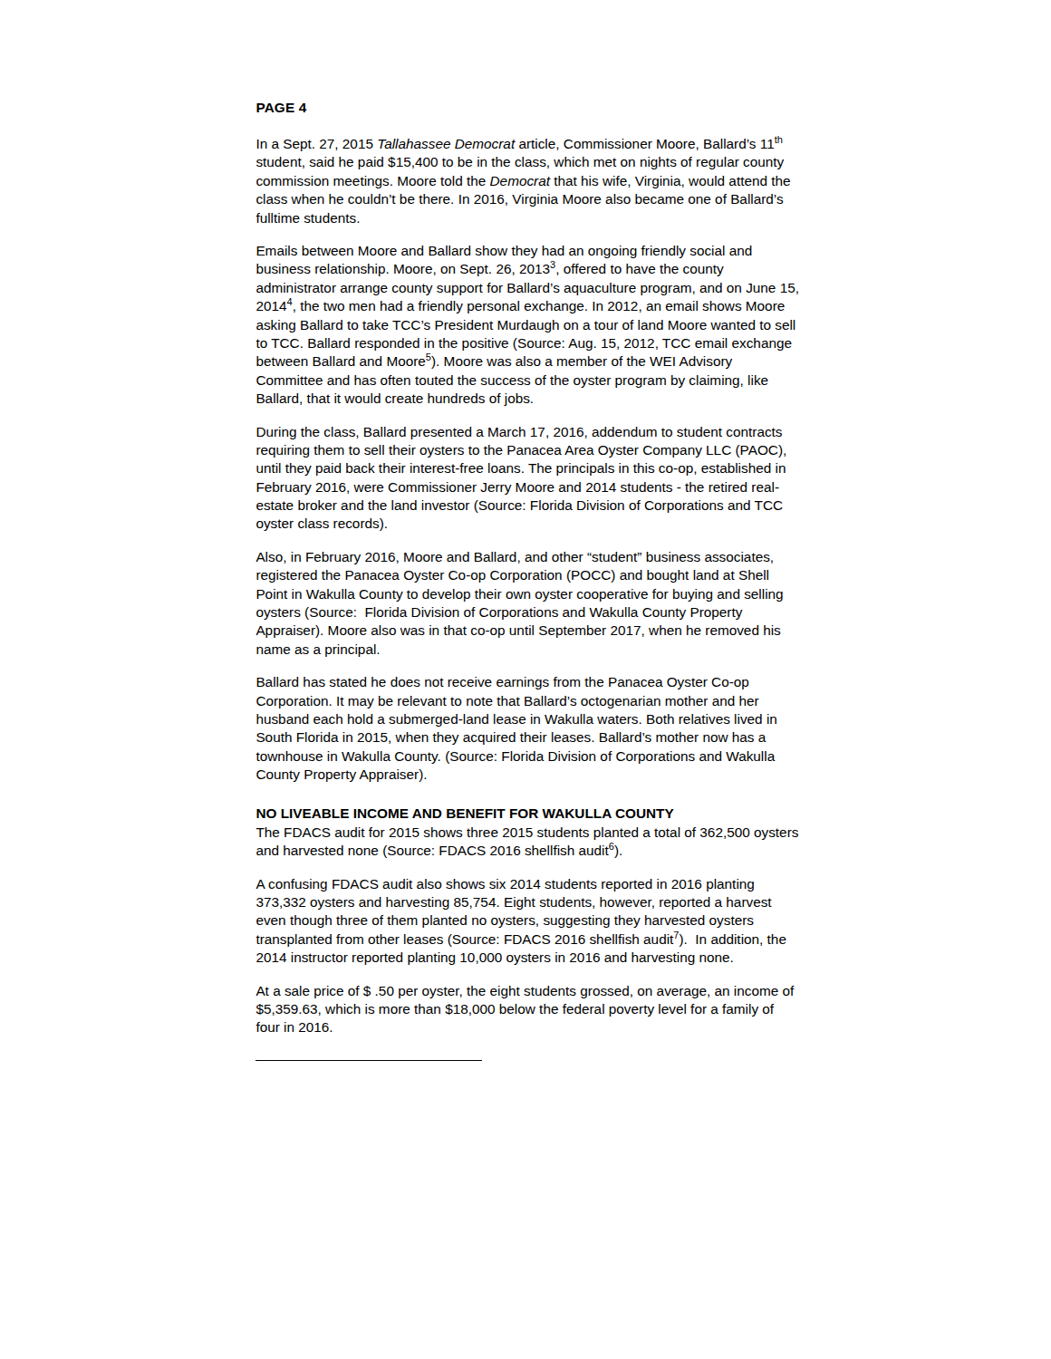PAGE 4
In a Sept. 27, 2015 Tallahassee Democrat article, Commissioner Moore, Ballard’s 11th student, said he paid $15,400 to be in the class, which met on nights of regular county commission meetings. Moore told the Democrat that his wife, Virginia, would attend the class when he couldn’t be there. In 2016, Virginia Moore also became one of Ballard’s fulltime students.
Emails between Moore and Ballard show they had an ongoing friendly social and business relationship. Moore, on Sept. 26, 20133, offered to have the county administrator arrange county support for Ballard’s aquaculture program, and on June 15, 20144, the two men had a friendly personal exchange. In 2012, an email shows Moore asking Ballard to take TCC’s President Murdaugh on a tour of land Moore wanted to sell to TCC. Ballard responded in the positive (Source: Aug. 15, 2012, TCC email exchange between Ballard and Moore5). Moore was also a member of the WEI Advisory Committee and has often touted the success of the oyster program by claiming, like Ballard, that it would create hundreds of jobs.
During the class, Ballard presented a March 17, 2016, addendum to student contracts requiring them to sell their oysters to the Panacea Area Oyster Company LLC (PAOC), until they paid back their interest-free loans. The principals in this co-op, established in February 2016, were Commissioner Jerry Moore and 2014 students - the retired real-estate broker and the land investor (Source: Florida Division of Corporations and TCC oyster class records).
Also, in February 2016, Moore and Ballard, and other “student” business associates, registered the Panacea Oyster Co-op Corporation (POCC) and bought land at Shell Point in Wakulla County to develop their own oyster cooperative for buying and selling oysters (Source: Florida Division of Corporations and Wakulla County Property Appraiser). Moore also was in that co-op until September 2017, when he removed his name as a principal.
Ballard has stated he does not receive earnings from the Panacea Oyster Co-op Corporation. It may be relevant to note that Ballard’s octogenarian mother and her husband each hold a submerged-land lease in Wakulla waters. Both relatives lived in South Florida in 2015, when they acquired their leases. Ballard’s mother now has a townhouse in Wakulla County. (Source: Florida Division of Corporations and Wakulla County Property Appraiser).
NO LIVEABLE INCOME AND BENEFIT FOR WAKULLA COUNTY
The FDACS audit for 2015 shows three 2015 students planted a total of 362,500 oysters and harvested none (Source: FDACS 2016 shellfish audit6).
A confusing FDACS audit also shows six 2014 students reported in 2016 planting 373,332 oysters and harvesting 85,754. Eight students, however, reported a harvest even though three of them planted no oysters, suggesting they harvested oysters transplanted from other leases (Source: FDACS 2016 shellfish audit7). In addition, the 2014 instructor reported planting 10,000 oysters in 2016 and harvesting none.
At a sale price of $ .50 per oyster, the eight students grossed, on average, an income of $5,359.63, which is more than $18,000 below the federal poverty level for a family of four in 2016.